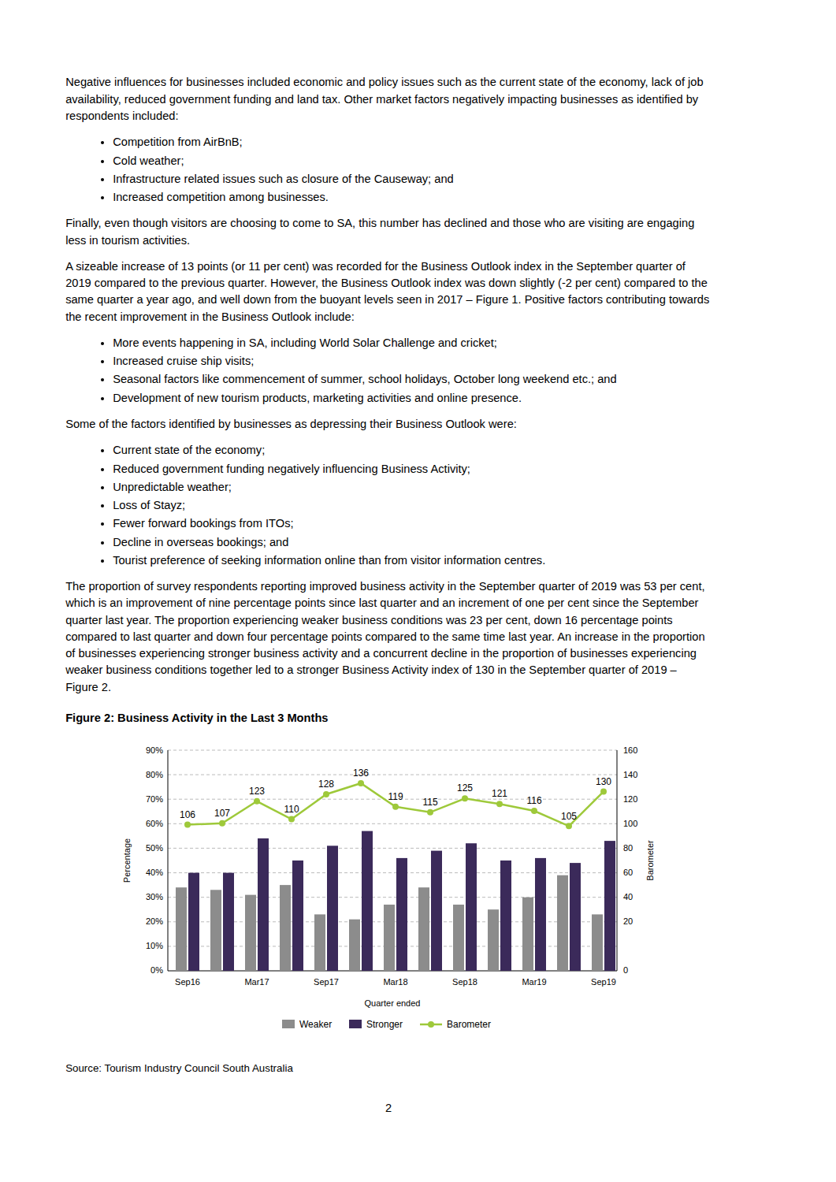Negative influences for businesses included economic and policy issues such as the current state of the economy, lack of job availability, reduced government funding and land tax. Other market factors negatively impacting businesses as identified by respondents included:
Competition from AirBnB;
Cold weather;
Infrastructure related issues such as closure of the Causeway; and
Increased competition among businesses.
Finally, even though visitors are choosing to come to SA, this number has declined and those who are visiting are engaging less in tourism activities.
A sizeable increase of 13 points (or 11 per cent) was recorded for the Business Outlook index in the September quarter of 2019 compared to the previous quarter. However, the Business Outlook index was down slightly (-2 per cent) compared to the same quarter a year ago, and well down from the buoyant levels seen in 2017 – Figure 1. Positive factors contributing towards the recent improvement in the Business Outlook include:
More events happening in SA, including World Solar Challenge and cricket;
Increased cruise ship visits;
Seasonal factors like commencement of summer, school holidays, October long weekend etc.; and
Development of new tourism products, marketing activities and online presence.
Some of the factors identified by businesses as depressing their Business Outlook were:
Current state of the economy;
Reduced government funding negatively influencing Business Activity;
Unpredictable weather;
Loss of Stayz;
Fewer forward bookings from ITOs;
Decline in overseas bookings; and
Tourist preference of seeking information online than from visitor information centres.
The proportion of survey respondents reporting improved business activity in the September quarter of 2019 was 53 per cent, which is an improvement of nine percentage points since last quarter and an increment of one per cent since the September quarter last year. The proportion experiencing weaker business conditions was 23 per cent, down 16 percentage points compared to last quarter and down four percentage points compared to the same time last year. An increase in the proportion of businesses experiencing stronger business activity and a concurrent decline in the proportion of businesses experiencing weaker business conditions together led to a stronger Business Activity index of 130 in the September quarter of 2019 – Figure 2.
Figure 2: Business Activity in the Last 3 Months
90% 80% 70% 60% 50% 40% 30% 20% 10% 0% 160 140 120 100 80 60 40 20 0 Percentage Barometer Quarter ended 106 107 123 110 128 136 119 115 125 121 116 105 130 Sep16 Mar17 Sep17 Mar18 Sep18 Mar19 Sep19 Weaker Stronger Barometer
Source: Tourism Industry Council South Australia
2